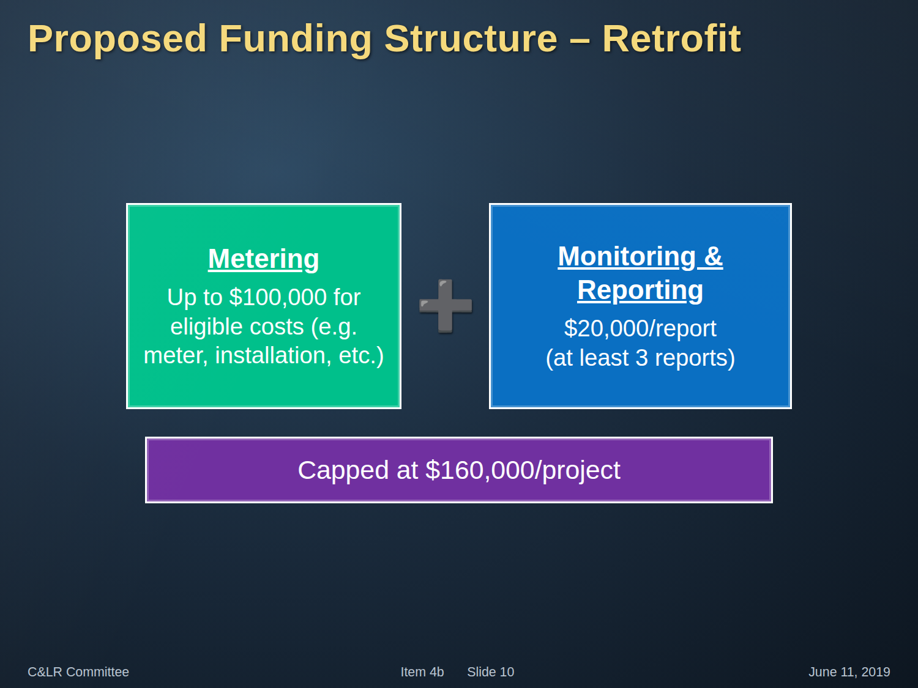Proposed Funding Structure – Retrofit
Metering Up to $100,000 for eligible costs (e.g. meter, installation, etc.)
➕
Monitoring & Reporting $20,000/report
(at least 3 reports)
Capped at $160,000/project
C&LR Committee
Item 4b Slide 10
June 11, 2019